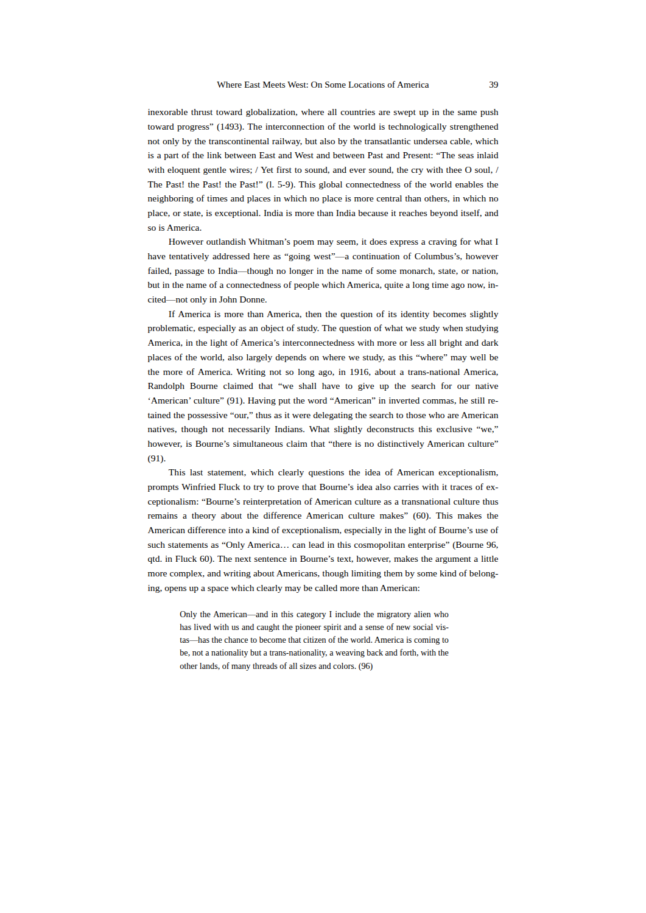Where East Meets West: On Some Locations of America 39
inexorable thrust toward globalization, where all countries are swept up in the same push toward progress” (1493). The interconnection of the world is technologically strengthened not only by the transcontinental railway, but also by the transatlantic undersea cable, which is a part of the link between East and West and between Past and Present: “The seas inlaid with eloquent gentle wires; / Yet first to sound, and ever sound, the cry with thee O soul, / The Past! the Past! the Past!” (l. 5-9). This global connectedness of the world enables the neighboring of times and places in which no place is more central than others, in which no place, or state, is exceptional. India is more than India because it reaches beyond itself, and so is America.
However outlandish Whitman’s poem may seem, it does express a craving for what I have tentatively addressed here as “going west”—a continuation of Columbus’s, however failed, passage to India—though no longer in the name of some monarch, state, or nation, but in the name of a connectedness of people which America, quite a long time ago now, incited—not only in John Donne.
If America is more than America, then the question of its identity becomes slightly problematic, especially as an object of study. The question of what we study when studying America, in the light of America’s interconnectedness with more or less all bright and dark places of the world, also largely depends on where we study, as this “where” may well be the more of America. Writing not so long ago, in 1916, about a trans-national America, Randolph Bourne claimed that “we shall have to give up the search for our native ‘American’ culture” (91). Having put the word “American” in inverted commas, he still retained the possessive “our,” thus as it were delegating the search to those who are American natives, though not necessarily Indians. What slightly deconstructs this exclusive “we,” however, is Bourne’s simultaneous claim that “there is no distinctively American culture” (91).
This last statement, which clearly questions the idea of American exceptionalism, prompts Winfried Fluck to try to prove that Bourne’s idea also carries with it traces of exceptionalism: “Bourne’s reinterpretation of American culture as a transnational culture thus remains a theory about the difference American culture makes” (60). This makes the American difference into a kind of exceptionalism, especially in the light of Bourne’s use of such statements as “Only America… can lead in this cosmopolitan enterprise” (Bourne 96, qtd. in Fluck 60). The next sentence in Bourne’s text, however, makes the argument a little more complex, and writing about Americans, though limiting them by some kind of belonging, opens up a space which clearly may be called more than American:
Only the American—and in this category I include the migratory alien who has lived with us and caught the pioneer spirit and a sense of new social vistas—has the chance to become that citizen of the world. America is coming to be, not a nationality but a trans-nationality, a weaving back and forth, with the other lands, of many threads of all sizes and colors. (96)